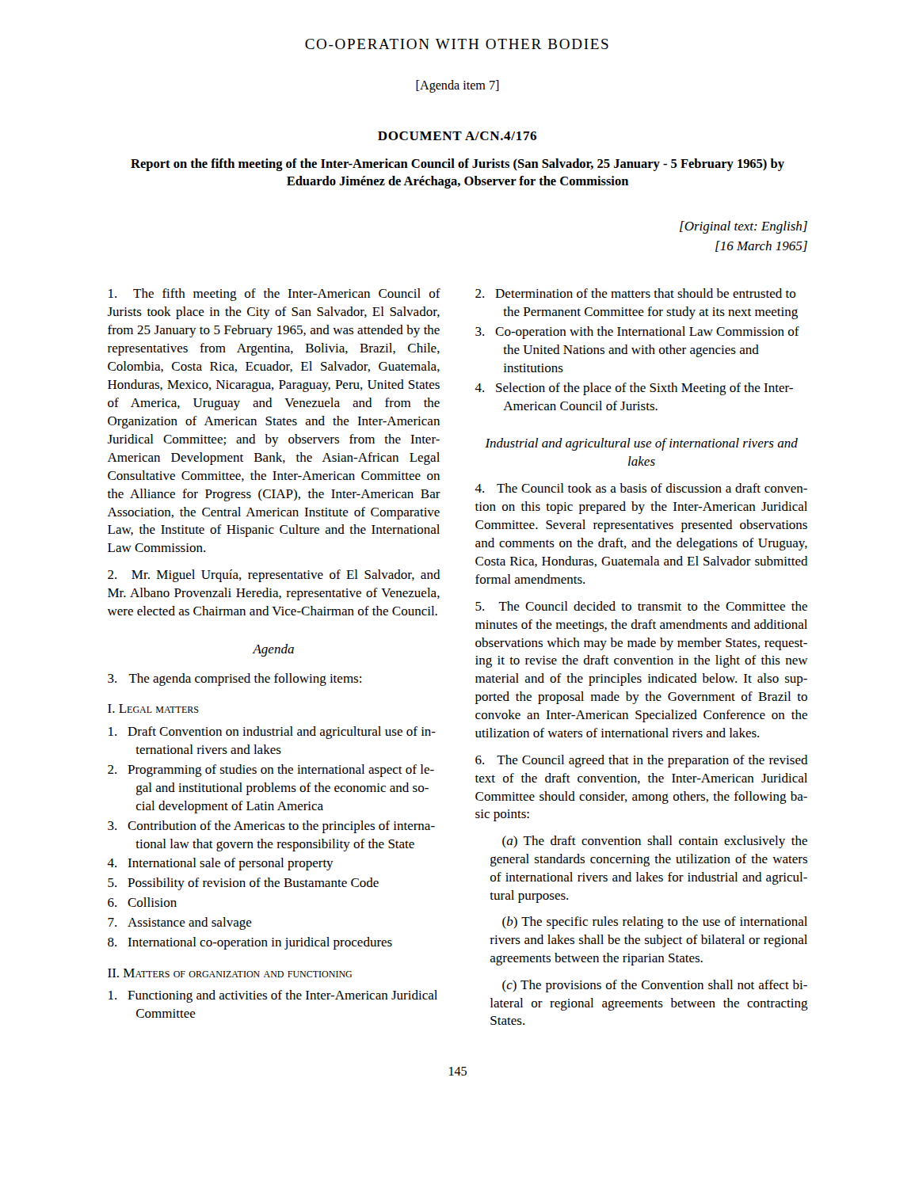Co-operation with other bodies
[Agenda item 7]
DOCUMENT A/CN.4/176
Report on the fifth meeting of the Inter-American Council of Jurists (San Salvador, 25 January - 5 February 1965) by Eduardo Jiménez de Aréchaga, Observer for the Commission
[Original text: English]
[16 March 1965]
1. The fifth meeting of the Inter-American Council of Jurists took place in the City of San Salvador, El Salvador, from 25 January to 5 February 1965, and was attended by the representatives from Argentina, Bolivia, Brazil, Chile, Colombia, Costa Rica, Ecuador, El Salvador, Guatemala, Honduras, Mexico, Nicaragua, Paraguay, Peru, United States of America, Uruguay and Venezuela and from the Organization of American States and the Inter-American Juridical Committee; and by observers from the Inter-American Development Bank, the Asian-African Legal Consultative Committee, the Inter-American Committee on the Alliance for Progress (CIAP), the Inter-American Bar Association, the Central American Institute of Comparative Law, the Institute of Hispanic Culture and the International Law Commission.
2. Mr. Miguel Urquía, representative of El Salvador, and Mr. Albano Provenzali Heredia, representative of Venezuela, were elected as Chairman and Vice-Chairman of the Council.
Agenda
3. The agenda comprised the following items:
I. Legal matters
1. Draft Convention on industrial and agricultural use of international rivers and lakes
2. Programming of studies on the international aspect of legal and institutional problems of the economic and social development of Latin America
3. Contribution of the Americas to the principles of international law that govern the responsibility of the State
4. International sale of personal property
5. Possibility of revision of the Bustamante Code
6. Collision
7. Assistance and salvage
8. International co-operation in juridical procedures
II. Matters of organization and functioning
1. Functioning and activities of the Inter-American Juridical Committee
2. Determination of the matters that should be entrusted to the Permanent Committee for study at its next meeting
3. Co-operation with the International Law Commission of the United Nations and with other agencies and institutions
4. Selection of the place of the Sixth Meeting of the Inter-American Council of Jurists.
Industrial and agricultural use of international rivers and lakes
4. The Council took as a basis of discussion a draft convention on this topic prepared by the Inter-American Juridical Committee. Several representatives presented observations and comments on the draft, and the delegations of Uruguay, Costa Rica, Honduras, Guatemala and El Salvador submitted formal amendments.
5. The Council decided to transmit to the Committee the minutes of the meetings, the draft amendments and additional observations which may be made by member States, requesting it to revise the draft convention in the light of this new material and of the principles indicated below. It also supported the proposal made by the Government of Brazil to convoke an Inter-American Specialized Conference on the utilization of waters of international rivers and lakes.
6. The Council agreed that in the preparation of the revised text of the draft convention, the Inter-American Juridical Committee should consider, among others, the following basic points:
(a) The draft convention shall contain exclusively the general standards concerning the utilization of the waters of international rivers and lakes for industrial and agricultural purposes.
(b) The specific rules relating to the use of international rivers and lakes shall be the subject of bilateral or regional agreements between the riparian States.
(c) The provisions of the Convention shall not affect bilateral or regional agreements between the contracting States.
145